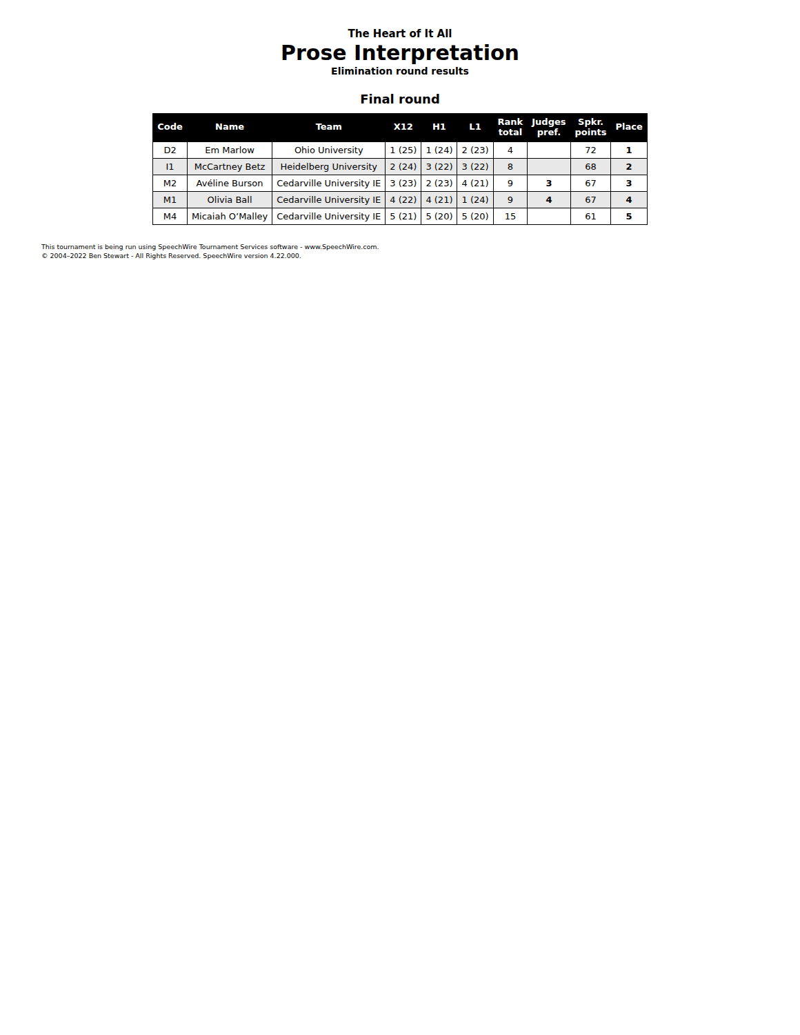The Heart of It All
Prose Interpretation
Elimination round results
Final round
| Code | Name | Team | X12 | H1 | L1 | Rank total | Judges pref. | Spkr. points | Place |
| --- | --- | --- | --- | --- | --- | --- | --- | --- | --- |
| D2 | Em Marlow | Ohio University | 1 (25) | 1 (24) | 2 (23) | 4 | | 72 | 1 |
| I1 | McCartney Betz | Heidelberg University | 2 (24) | 3 (22) | 3 (22) | 8 | | 68 | 2 |
| M2 | Avéline Burson | Cedarville University IE | 3 (23) | 2 (23) | 4 (21) | 9 | 3 | 67 | 3 |
| M1 | Olivia Ball | Cedarville University IE | 4 (22) | 4 (21) | 1 (24) | 9 | 4 | 67 | 4 |
| M4 | Micaiah O’Malley | Cedarville University IE | 5 (21) | 5 (20) | 5 (20) | 15 | | 61 | 5 |
This tournament is being run using SpeechWire Tournament Services software - www.SpeechWire.com.
© 2004–2022 Ben Stewart - All Rights Reserved. SpeechWire version 4.22.000.